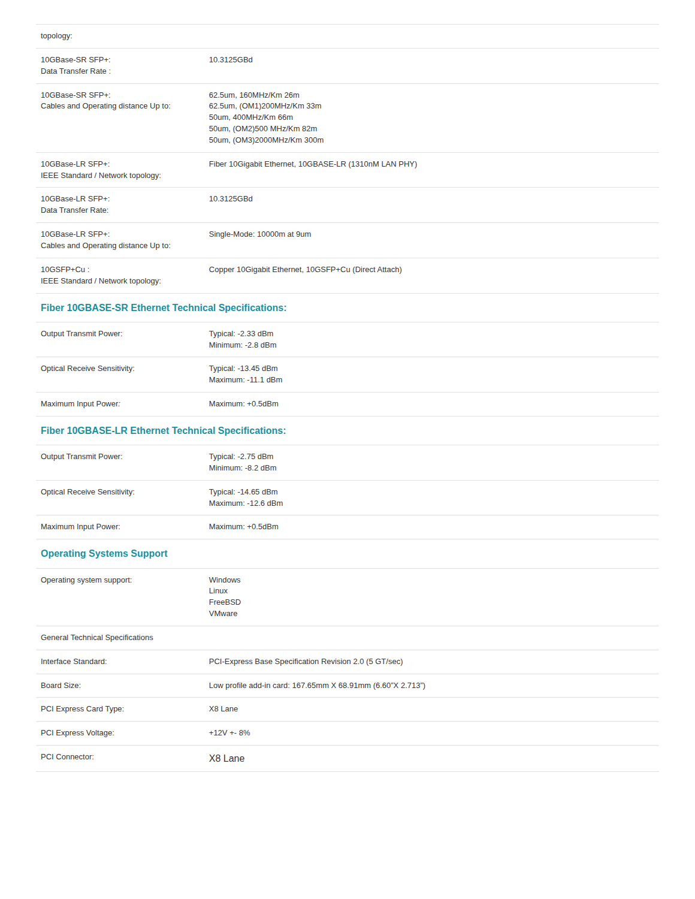| topology: | |
| 10GBase-SR SFP+: Data Transfer Rate : | 10.3125GBd |
| 10GBase-SR SFP+: Cables and Operating distance Up to: | 62.5um, 160MHz/Km 26m 62.5um, (OM1)200MHz/Km 33m 50um, 400MHz/Km 66m 50um, (OM2)500 MHz/Km 82m 50um, (OM3)2000MHz/Km 300m |
| 10GBase-LR SFP+: IEEE Standard / Network topology: | Fiber 10Gigabit Ethernet, 10GBASE-LR (1310nM LAN PHY) |
| 10GBase-LR SFP+: Data Transfer Rate: | 10.3125GBd |
| 10GBase-LR SFP+: Cables and Operating distance Up to: | Single-Mode: 10000m at 9um |
| 10GSFP+Cu : IEEE Standard / Network topology: | Copper 10Gigabit Ethernet, 10GSFP+Cu (Direct Attach) |
| Fiber 10GBASE-SR Ethernet Technical Specifications: |
| Output Transmit Power: | Typical: -2.33 dBm Minimum: -2.8 dBm |
| Optical Receive Sensitivity: | Typical: -13.45 dBm Maximum: -11.1 dBm |
| Maximum Input Power : | Maximum: +0.5dBm |
| Fiber 10GBASE-LR Ethernet Technical Specifications: |
| Output Transmit Power: | Typical: -2.75 dBm Minimum: -8.2 dBm |
| Optical Receive Sensitivity: | Typical: -14.65 dBm Maximum: -12.6 dBm |
| Maximum Input Power: | Maximum: +0.5dBm |
| Operating Systems Support |
| Operating system support: | Windows Linux FreeBSD VMware |
| General Technical Specifications |
| Interface Standard: | PCI-Express Base Specification Revision 2.0 (5 GT/sec) |
| Board Size: | Low profile add-in card: 167.65mm X 68.91mm (6.60”X 2.713”) |
| PCI Express Card Type: | X8 Lane |
| PCI Express Voltage: | +12V +- 8% |
| PCI Connector: | X8 Lane |